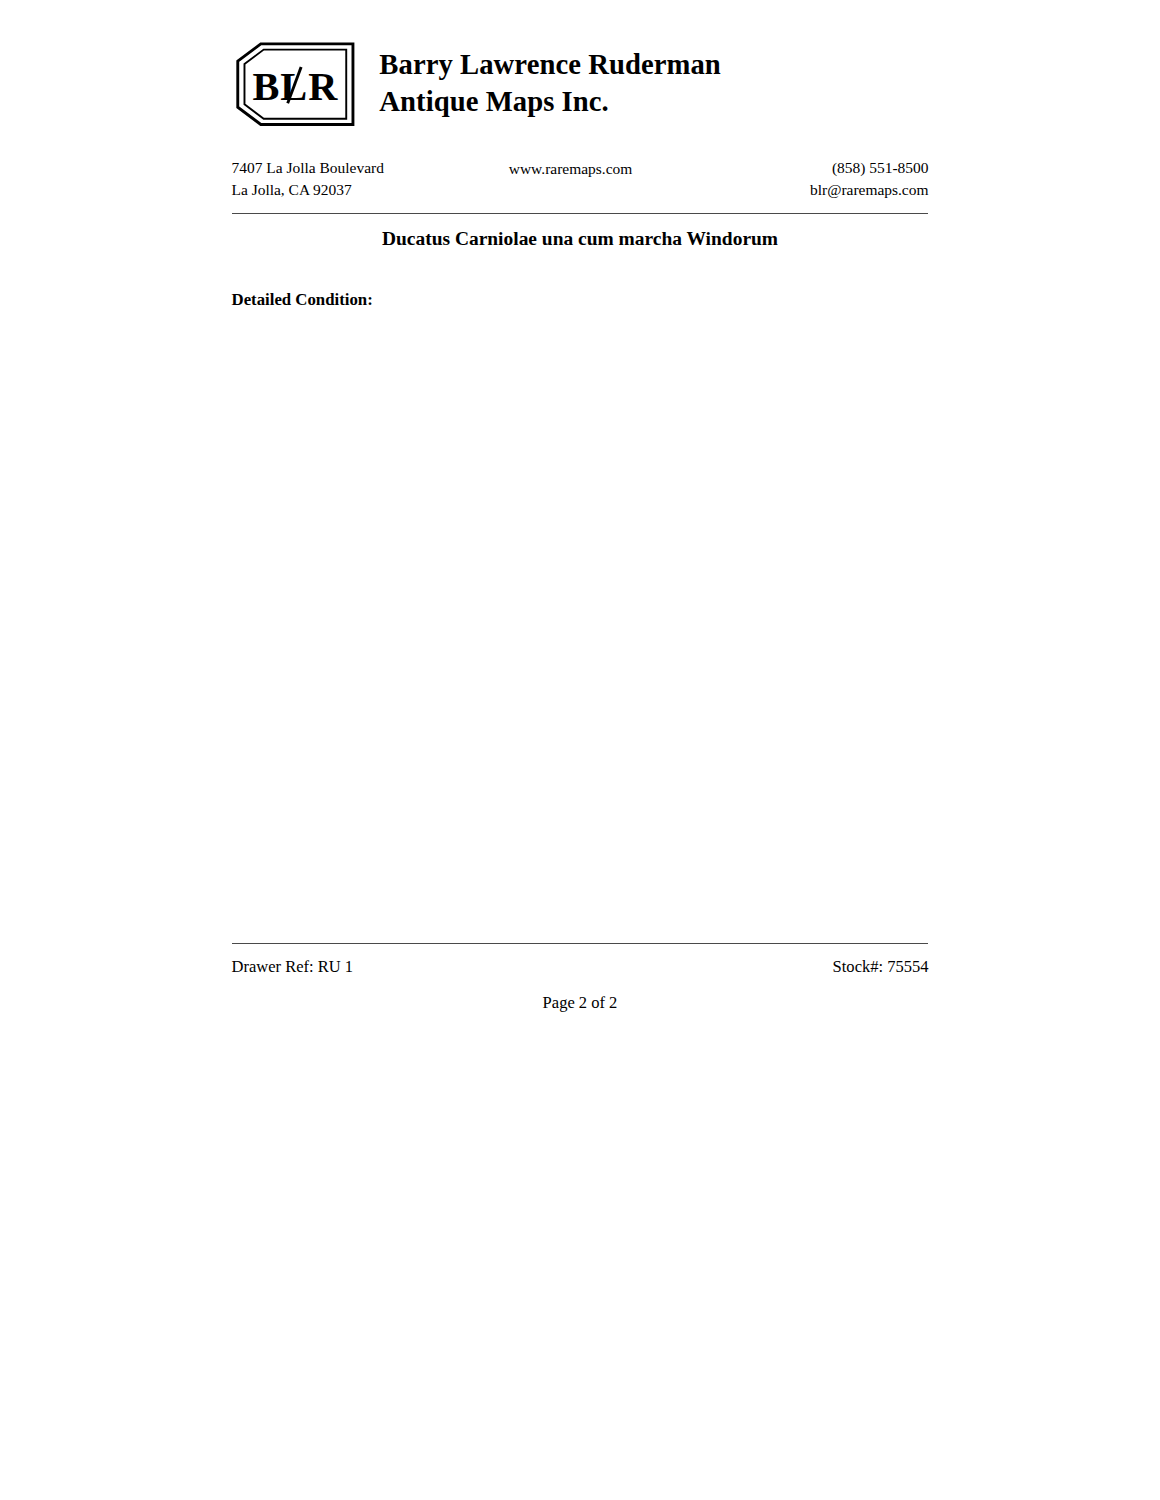BLR
Barry Lawrence Ruderman
Antique Maps Inc.
7407 La Jolla Boulevard
La Jolla, CA 92037
www.raremaps.com
(858) 551-8500
blr@raremaps.com
Ducatus Carniolae una cum marcha Windorum
Detailed Condition:
Drawer Ref: RU 1
Stock#: 75554
Page 2 of 2